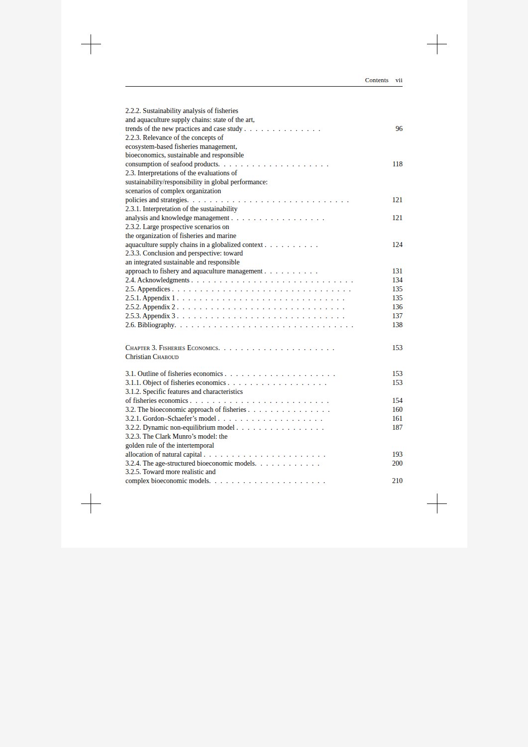Contentsvii
| 2.2.2. Sustainability analysis of fisheries | |
| and aquaculture supply chains: state of the art, | |
| trends of the new practices and case study . . . . . . . . . . . . . . | 96 |
| 2.2.3. Relevance of the concepts of | |
| ecosystem-based fisheries management, | |
| bioeconomics, sustainable and responsible | |
| consumption of seafood products . . . . . . . . . . . . . . . . . . . . | 118 |
| 2.3. Interpretations of the evaluations of | |
| sustainability/responsibility in global performance: | |
| scenarios of complex organization | |
| policies and strategies . . . . . . . . . . . . . . . . . . . . . . . . . . . . . | 121 |
| 2.3.1. Interpretation of the sustainability | |
| analysis and knowledge management . . . . . . . . . . . . . . . . . | 121 |
| 2.3.2. Large prospective scenarios on | |
| the organization of fisheries and marine | |
| aquaculture supply chains in a globalized context . . . . . . . . . . | 124 |
| 2.3.3. Conclusion and perspective: toward | |
| an integrated sustainable and responsible | |
| approach to fishery and aquaculture management . . . . . . . . . . | 131 |
| 2.4. Acknowledgments . . . . . . . . . . . . . . . . . . . . . . . . . . . . . | 134 |
| 2.5. Appendices . . . . . . . . . . . . . . . . . . . . . . . . . . . . . . . . | 135 |
| 2.5.1. Appendix 1 . . . . . . . . . . . . . . . . . . . . . . . . . . . . . . | 135 |
| 2.5.2. Appendix 2 . . . . . . . . . . . . . . . . . . . . . . . . . . . . . . | 136 |
| 2.5.3. Appendix 3 . . . . . . . . . . . . . . . . . . . . . . . . . . . . . . | 137 |
| 2.6. Bibliography . . . . . . . . . . . . . . . . . . . . . . . . . . . . . . . . | 138 |
| Chapter 3. Fisheries Economics . . . . . . . . . . . . . . . . . . . . . | 153 |
| Christian C haboud | |
| 3.1. Outline of fisheries economics . . . . . . . . . . . . . . . . . . . . | 153 |
| 3.1.1. Object of fisheries economics . . . . . . . . . . . . . . . . . . | 153 |
| 3.1.2. Specific features and characteristics | |
| of fisheries economics . . . . . . . . . . . . . . . . . . . . . . . . . | 154 |
| 3.2. The bioeconomic approach of fisheries . . . . . . . . . . . . . . . | 160 |
| 3.2.1. Gordon–Schaefer’s model . . . . . . . . . . . . . . . . . . . | 161 |
| 3.2.2. Dynamic non-equilibrium model . . . . . . . . . . . . . . . . | 187 |
| 3.2.3. The Clark Munro’s model: the | |
| golden rule of the intertemporal | |
| allocation of natural capital . . . . . . . . . . . . . . . . . . . . . . | 193 |
| 3.2.4. The age-structured bioeconomic models . . . . . . . . . . . . | 200 |
| 3.2.5. Toward more realistic and | |
| complex bioeconomic models . . . . . . . . . . . . . . . . . . . . . | 210 |